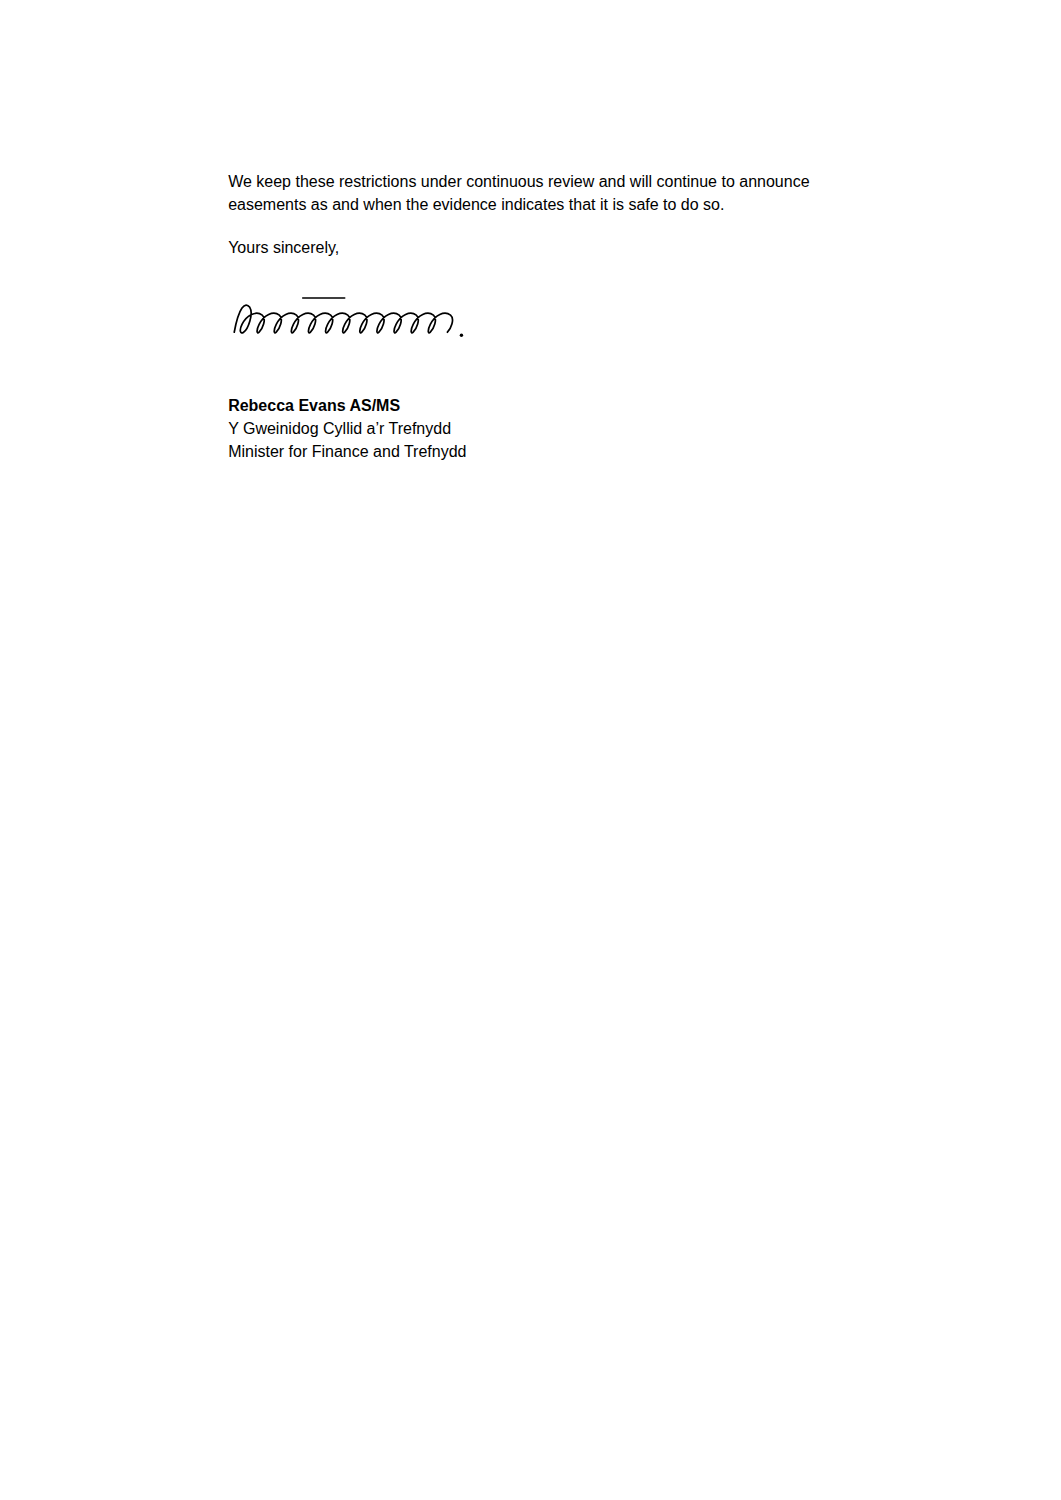We keep these restrictions under continuous review and will continue to announce easements as and when the evidence indicates that it is safe to do so.
Yours sincerely,
Rebecca Evans AS/MS
Y Gweinidog Cyllid a’r Trefnydd
Minister for Finance and Trefnydd